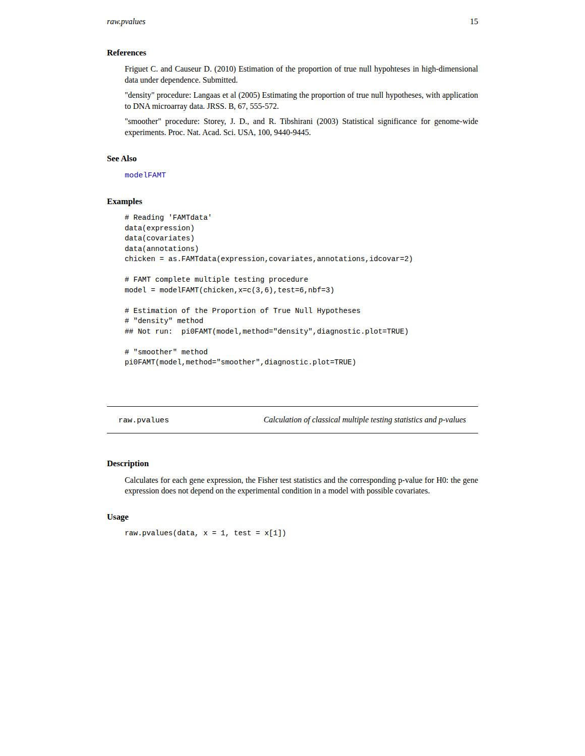raw.pvalues 15
References
Friguet C. and Causeur D. (2010) Estimation of the proportion of true null hypohteses in high-dimensional data under dependence. Submitted.
"density" procedure: Langaas et al (2005) Estimating the proportion of true null hypotheses, with application to DNA microarray data. JRSS. B, 67, 555-572.
"smoother" procedure: Storey, J. D., and R. Tibshirani (2003) Statistical significance for genome-wide experiments. Proc. Nat. Acad. Sci. USA, 100, 9440-9445.
See Also
modelFAMT
Examples
# Reading 'FAMTdata'
data(expression)
data(covariates)
data(annotations)
chicken = as.FAMTdata(expression,covariates,annotations,idcovar=2)

# FAMT complete multiple testing procedure
model = modelFAMT(chicken,x=c(3,6),test=6,nbf=3)

# Estimation of the Proportion of True Null Hypotheses
# "density" method
## Not run:  pi0FAMT(model,method="density",diagnostic.plot=TRUE)

# "smoother" method
pi0FAMT(model,method="smoother",diagnostic.plot=TRUE)
raw.pvalues Calculation of classical multiple testing statistics and p-values
Description
Calculates for each gene expression, the Fisher test statistics and the corresponding p-value for H0: the gene expression does not depend on the experimental condition in a model with possible covariates.
Usage
raw.pvalues(data, x = 1, test = x[1])